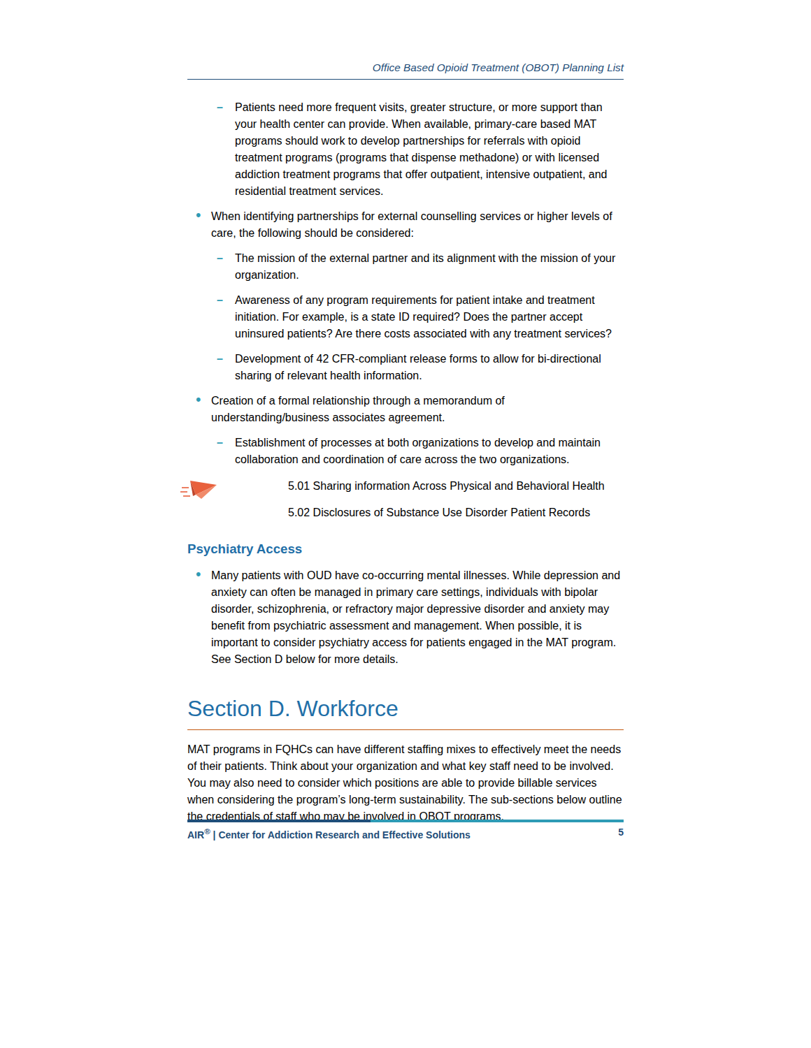Office Based Opioid Treatment (OBOT) Planning List
Patients need more frequent visits, greater structure, or more support than your health center can provide. When available, primary-care based MAT programs should work to develop partnerships for referrals with opioid treatment programs (programs that dispense methadone) or with licensed addiction treatment programs that offer outpatient, intensive outpatient, and residential treatment services.
When identifying partnerships for external counselling services or higher levels of care, the following should be considered:
The mission of the external partner and its alignment with the mission of your organization.
Awareness of any program requirements for patient intake and treatment initiation. For example, is a state ID required? Does the partner accept uninsured patients? Are there costs associated with any treatment services?
Development of 42 CFR-compliant release forms to allow for bi-directional sharing of relevant health information.
Creation of a formal relationship through a memorandum of understanding/business associates agreement.
Establishment of processes at both organizations to develop and maintain collaboration and coordination of care across the two organizations.
5.01 Sharing information Across Physical and Behavioral Health
5.02 Disclosures of Substance Use Disorder Patient Records
Psychiatry Access
Many patients with OUD have co-occurring mental illnesses. While depression and anxiety can often be managed in primary care settings, individuals with bipolar disorder, schizophrenia, or refractory major depressive disorder and anxiety may benefit from psychiatric assessment and management. When possible, it is important to consider psychiatry access for patients engaged in the MAT program. See Section D below for more details.
Section D. Workforce
MAT programs in FQHCs can have different staffing mixes to effectively meet the needs of their patients. Think about your organization and what key staff need to be involved. You may also need to consider which positions are able to provide billable services when considering the program’s long-term sustainability. The sub-sections below outline the credentials of staff who may be involved in OBOT programs.
AIR® | Center for Addiction Research and Effective Solutions 5